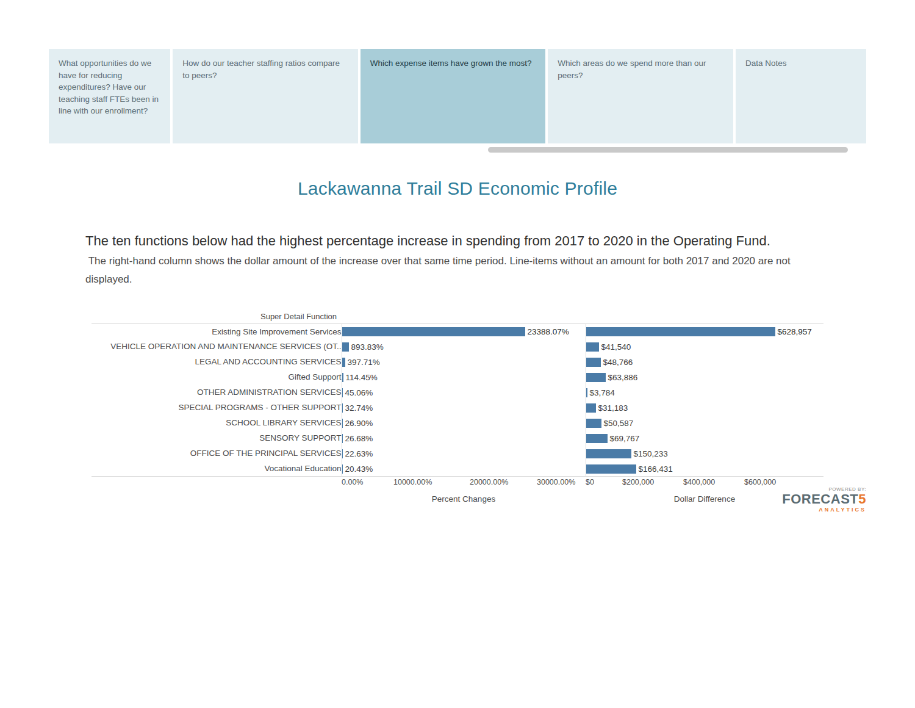What opportunities do we have for reducing expenditures? Have our teaching staff FTEs been in line with our enrollment?
How do our teacher staffing ratios compare to peers?
Which expense items have grown the most?
Which areas do we spend more than our peers?
Data Notes
Lackawanna Trail SD Economic Profile
The ten functions below had the highest percentage increase in spending from 2017 to 2020 in the Operating Fund. The right-hand column shows the dollar amount of the increase over that same time period. Line-items without an amount for both 2017 and 2020 are not displayed.
Super Detail Function
| Existing Site Improvement Services | 23388.07% | $628,957 |
| VEHICLE OPERATION AND MAINTENANCE SERVICES (OT.. | 893.83% | $41,540 |
| LEGAL AND ACCOUNTING SERVICES | 397.71% | $48,766 |
| Gifted Support | 114.45% | $63,886 |
| OTHER ADMINISTRATION SERVICES | 45.06% | $3,784 |
| SPECIAL PROGRAMS - OTHER SUPPORT | 32.74% | $31,183 |
| SCHOOL LIBRARY SERVICES | 26.90% | $50,587 |
| SENSORY SUPPORT | 26.68% | $69,767 |
| OFFICE OF THE PRINCIPAL SERVICES | 22.63% | $150,233 |
| Vocational Education | 20.43% | $166,431 |
| | 0.00% 10000.00% 20000.00% 30000.00% | $0 $200,000 $400,000 $600,000 |
| | Percent Changes | Dollar Difference |
Powered By:
FORECAST5
ANALYTICS